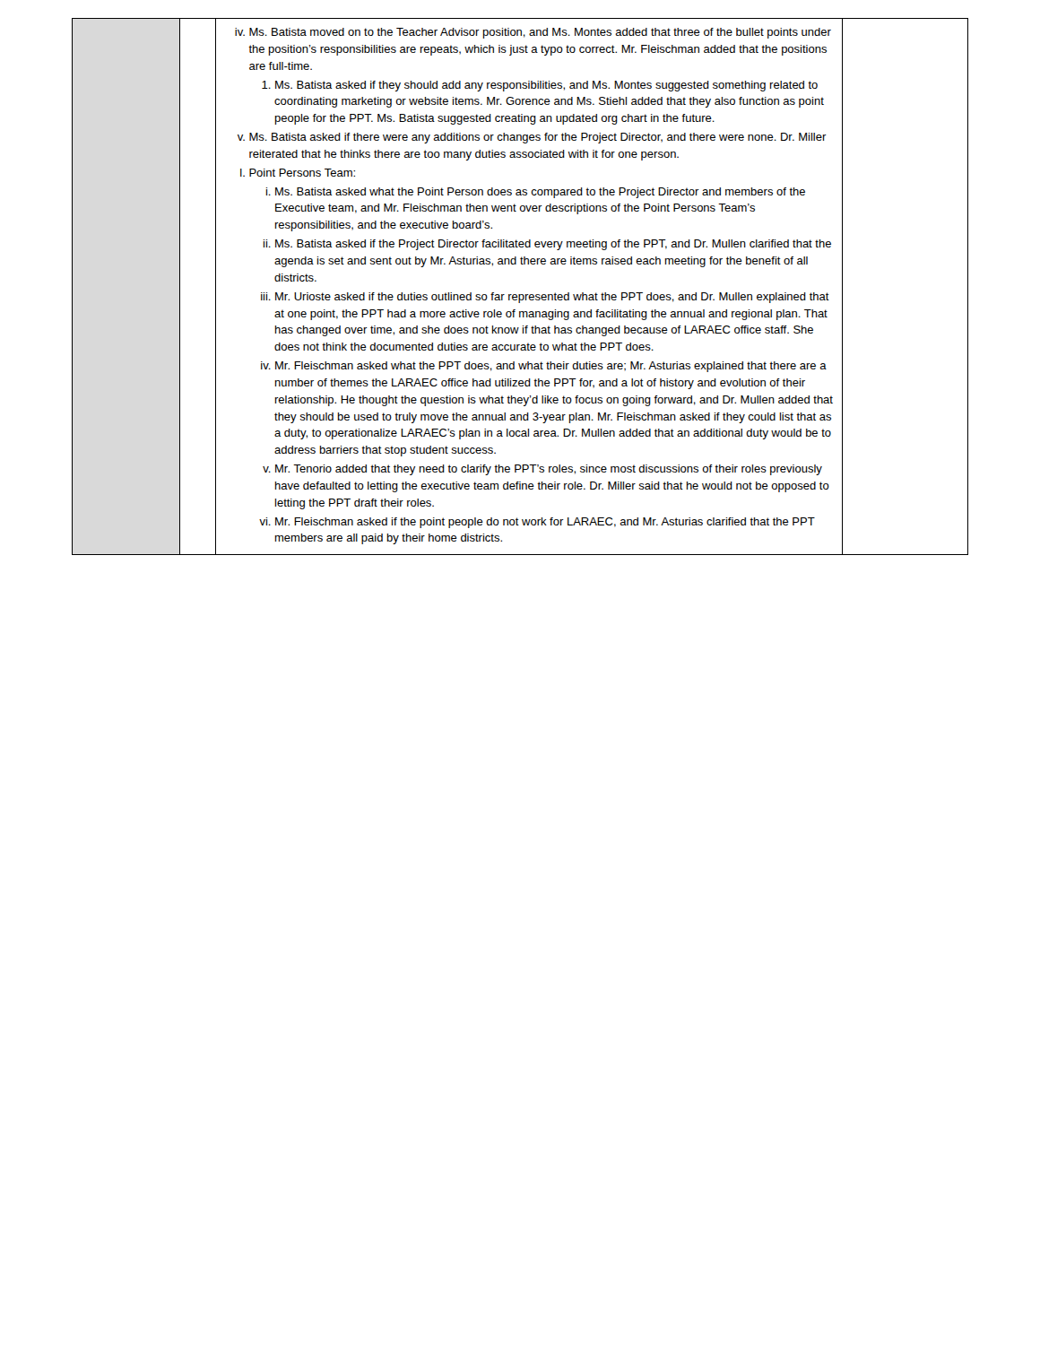| | | Ms. Batista moved on to the Teacher Advisor position, and Ms. Montes added that three of the bullet points under the position’s responsibilities are repeats, which is just a typo to correct. Mr. Fleischman added that the positions are full-time. Ms. Batista asked if they should add any responsibilities, and Ms. Montes suggested something related to coordinating marketing or website items. Mr. Gorence and Ms. Stiehl added that they also function as point people for the PPT. Ms. Batista suggested creating an updated org chart in the future. Ms. Batista asked if there were any additions or changes for the Project Director, and there were none. Dr. Miller reiterated that he thinks there are too many duties associated with it for one person. Point Persons Team: Ms. Batista asked what the Point Person does as compared to the Project Director and members of the Executive team, and Mr. Fleischman then went over descriptions of the Point Persons Team’s responsibilities, and the executive board’s. Ms. Batista asked if the Project Director facilitated every meeting of the PPT, and Dr. Mullen clarified that the agenda is set and sent out by Mr. Asturias, and there are items raised each meeting for the benefit of all districts. Mr. Urioste asked if the duties outlined so far represented what the PPT does, and Dr. Mullen explained that at one point, the PPT had a more active role of managing and facilitating the annual and regional plan. That has changed over time, and she does not know if that has changed because of LARAEC office staff. She does not think the documented duties are accurate to what the PPT does. Mr. Fleischman asked what the PPT does, and what their duties are; Mr. Asturias explained that there are a number of themes the LARAEC office had utilized the PPT for, and a lot of history and evolution of their relationship. He thought the question is what they’d like to focus on going forward, and Dr. Mullen added that they should be used to truly move the annual and 3-year plan. Mr. Fleischman asked if they could list that as a duty, to operationalize LARAEC’s plan in a local area. Dr. Mullen added that an additional duty would be to address barriers that stop student success. Mr. Tenorio added that they need to clarify the PPT’s roles, since most discussions of their roles previously have defaulted to letting the executive team define their role. Dr. Miller said that he would not be opposed to letting the PPT draft their roles. Mr. Fleischman asked if the point people do not work for LARAEC, and Mr. Asturias clarified that the PPT members are all paid by their home districts. | |